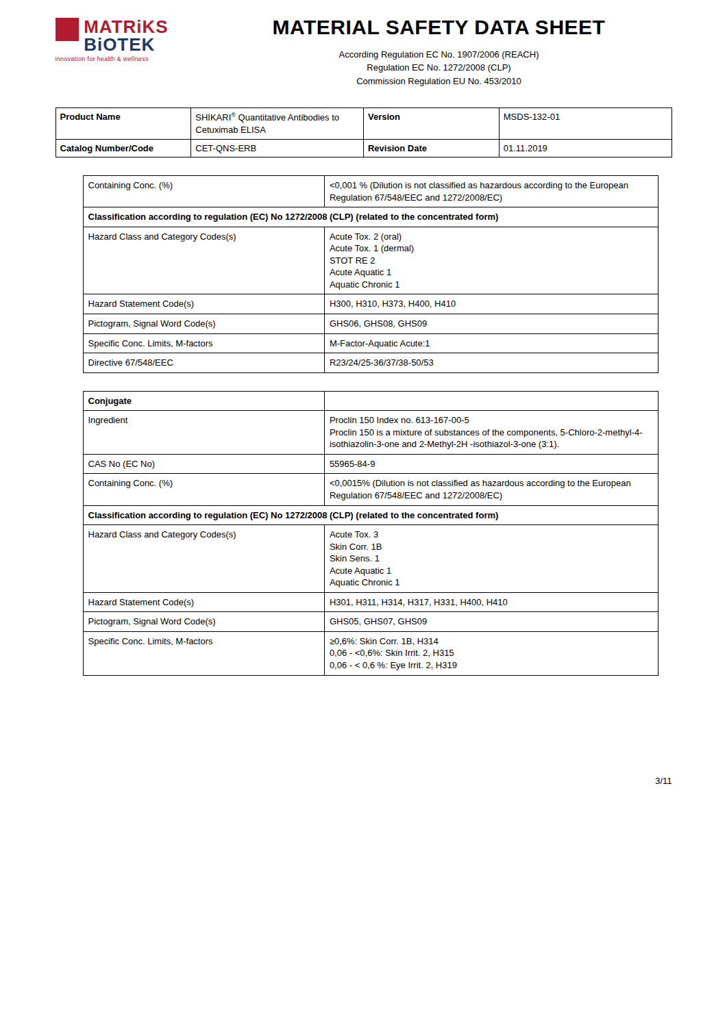MATRiKS BiOTEK
innovation for health & wellness
MATERIAL SAFETY DATA SHEET
According Regulation EC No. 1907/2006 (REACH)
Regulation EC No. 1272/2008 (CLP)
Commission Regulation EU No. 453/2010
| Product Name | SHIKARI ® Quantitative Antibodies to Cetuximab ELISA | Version | MSDS-132-01 |
| Catalog Number/Code | CET-QNS-ERB | Revision Date | 01.11.2019 |
| Containing Conc. (%) | <0,001 % (Dilution is not classified as hazardous according to the European Regulation 67/548/EEC and 1272/2008/EC) |
| Classification according to regulation (EC) No 1272/2008 (CLP) (related to the concentrated form) |
| Hazard Class and Category Codes(s) | Acute Tox. 2 (oral) Acute Tox. 1 (dermal) STOT RE 2 Acute Aquatic 1 Aquatic Chronic 1 |
| Hazard Statement Code(s) | H300, H310, H373, H400, H410 |
| Pictogram, Signal Word Code(s) | GHS06, GHS08, GHS09 |
| Specific Conc. Limits, M-factors | M-Factor-Aquatic Acute:1 |
| Directive 67/548/EEC | R23/24/25-36/37/38-50/53 |
| Conjugate | |
| Ingredient | Proclin 150 Index no. 613-167-00-5 Proclin 150 is a mixture of substances of the components, 5-Chloro-2-methyl-4-isothiazolin-3-one and 2-Methyl-2H -isothiazol-3-one (3:1). |
| CAS No (EC No) | 55965-84-9 |
| Containing Conc. (%) | <0,0015% (Dilution is not classified as hazardous according to the European Regulation 67/548/EEC and 1272/2008/EC) |
| Classification according to regulation (EC) No 1272/2008 (CLP) (related to the concentrated form) |
| Hazard Class and Category Codes(s) | Acute Tox. 3 Skin Corr. 1B Skin Sens. 1 Acute Aquatic 1 Aquatic Chronic 1 |
| Hazard Statement Code(s) | H301, H311, H314, H317, H331, H400, H410 |
| Pictogram, Signal Word Code(s) | GHS05, GHS07, GHS09 |
| Specific Conc. Limits, M-factors | ≥0,6%: Skin Corr. 1B, H314 0,06 - <0,6%: Skin Irrit. 2, H315 0,06 - < 0,6 %: Eye Irrit. 2, H319 |
3/11